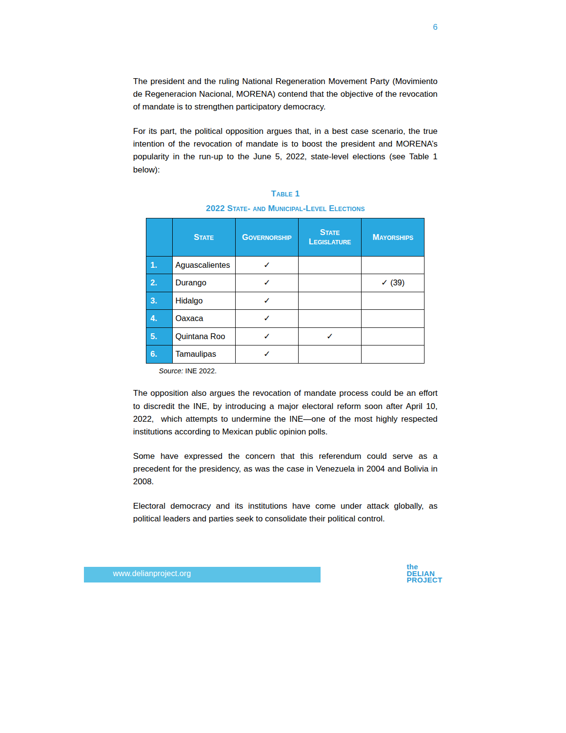6
The president and the ruling National Regeneration Movement Party (Movimiento de Regeneracion Nacional, MORENA) contend that the objective of the revocation of mandate is to strengthen participatory democracy.
For its part, the political opposition argues that, in a best case scenario, the true intention of the revocation of mandate is to boost the president and MORENA’s popularity in the run-up to the June 5, 2022, state-level elections (see Table 1 below):
Table 1
2022 State- and Municipal-Level Elections
| | State | Governorship | State Legislature | Mayorships |
| --- | --- | --- | --- | --- |
| 1. | Aguascalientes | ✓ | | |
| 2. | Durango | ✓ | | ✓ (39) |
| 3. | Hidalgo | ✓ | | |
| 4. | Oaxaca | ✓ | | |
| 5. | Quintana Roo | ✓ | ✓ | |
| 6. | Tamaulipas | ✓ | | |
Source: INE 2022.
The opposition also argues the revocation of mandate process could be an effort to discredit the INE, by introducing a major electoral reform soon after April 10, 2022, which attempts to undermine the INE—one of the most highly respected institutions according to Mexican public opinion polls.
Some have expressed the concern that this referendum could serve as a precedent for the presidency, as was the case in Venezuela in 2004 and Bolivia in 2008.
Electoral democracy and its institutions have come under attack globally, as political leaders and parties seek to consolidate their political control.
www.delianproject.org
the
DELIAN
PROJECT